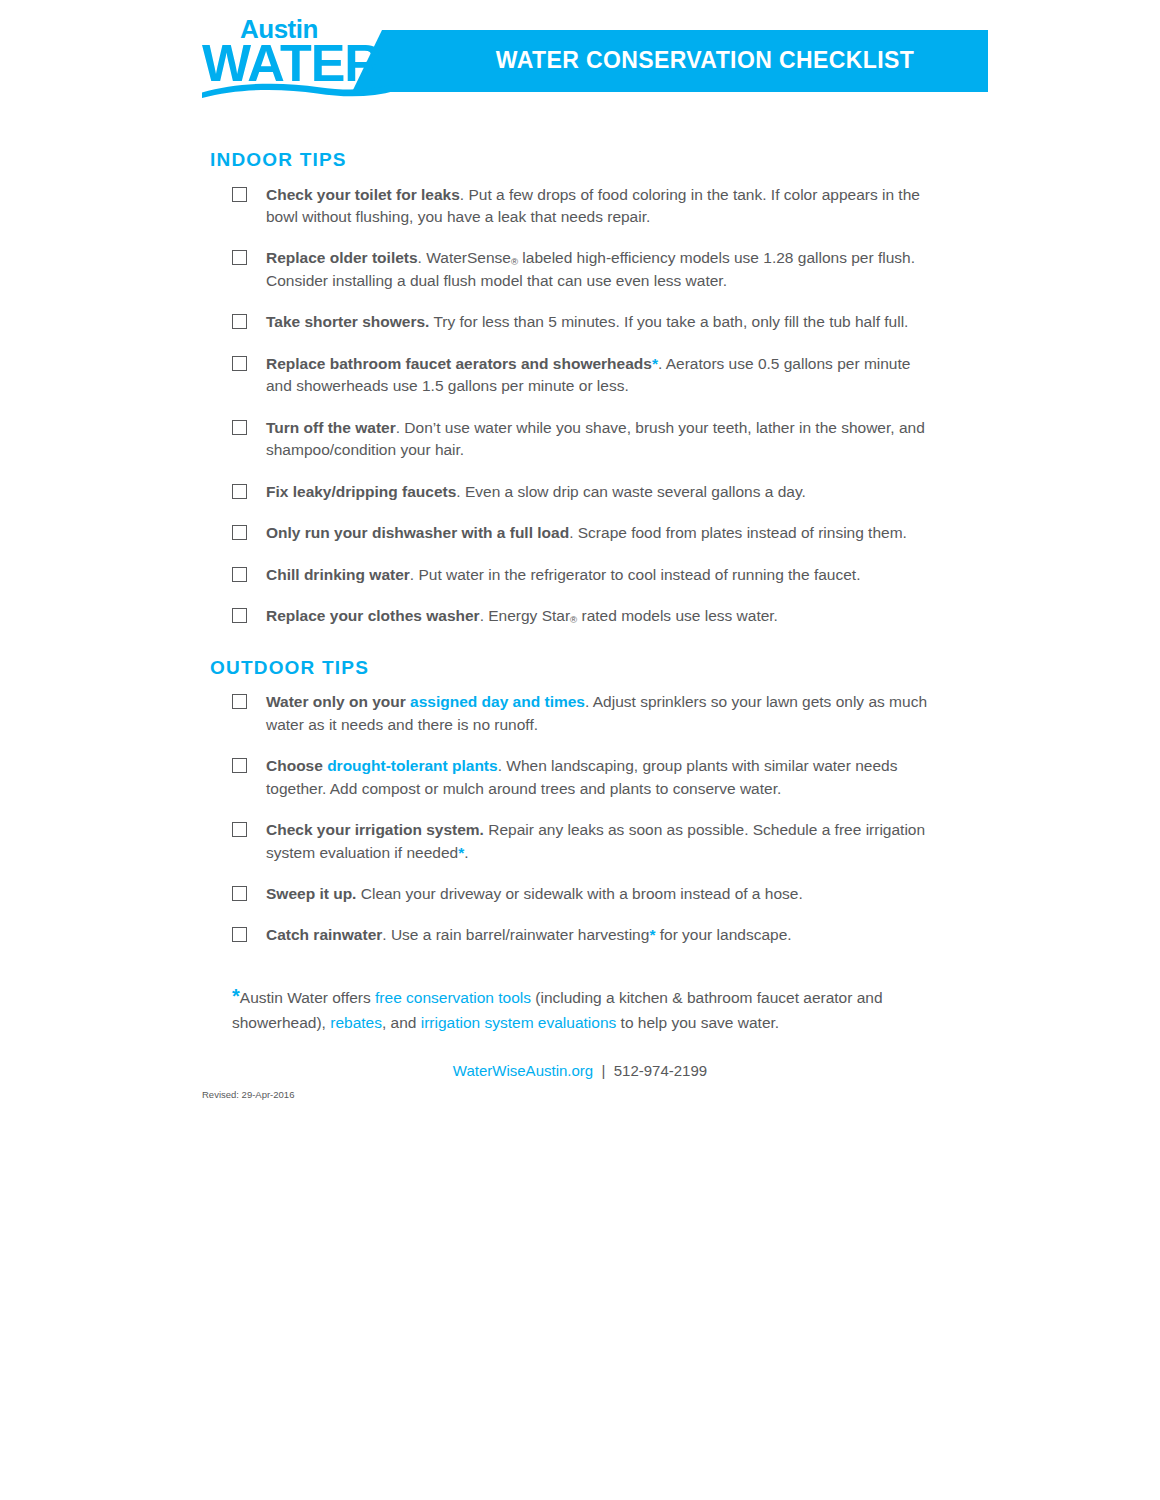WATER CONSERVATION CHECKLIST
Austin
WATER
INDOOR TIPS
Check your toilet for leaks. Put a few drops of food coloring in the tank. If color appears in the bowl without flushing, you have a leak that needs repair.
Replace older toilets. WaterSense® labeled high-efficiency models use 1.28 gallons per flush. Consider installing a dual flush model that can use even less water.
Take shorter showers. Try for less than 5 minutes. If you take a bath, only fill the tub half full.
Replace bathroom faucet aerators and showerheads*. Aerators use 0.5 gallons per minute and showerheads use 1.5 gallons per minute or less.
Turn off the water. Don’t use water while you shave, brush your teeth, lather in the shower, and shampoo/condition your hair.
Fix leaky/dripping faucets. Even a slow drip can waste several gallons a day.
Only run your dishwasher with a full load. Scrape food from plates instead of rinsing them.
Chill drinking water. Put water in the refrigerator to cool instead of running the faucet.
Replace your clothes washer. Energy Star® rated models use less water.
OUTDOOR TIPS
Water only on your assigned day and times. Adjust sprinklers so your lawn gets only as much water as it needs and there is no runoff.
Choose drought-tolerant plants. When landscaping, group plants with similar water needs together. Add compost or mulch around trees and plants to conserve water.
Check your irrigation system. Repair any leaks as soon as possible. Schedule a free irrigation system evaluation if needed*.
Sweep it up. Clean your driveway or sidewalk with a broom instead of a hose.
Catch rainwater. Use a rain barrel/rainwater harvesting* for your landscape.
*Austin Water offers free conservation tools (including a kitchen & bathroom faucet aerator and showerhead), rebates, and irrigation system evaluations to help you save water.
WaterWiseAustin.org | 512-974-2199
Revised: 29-Apr-2016